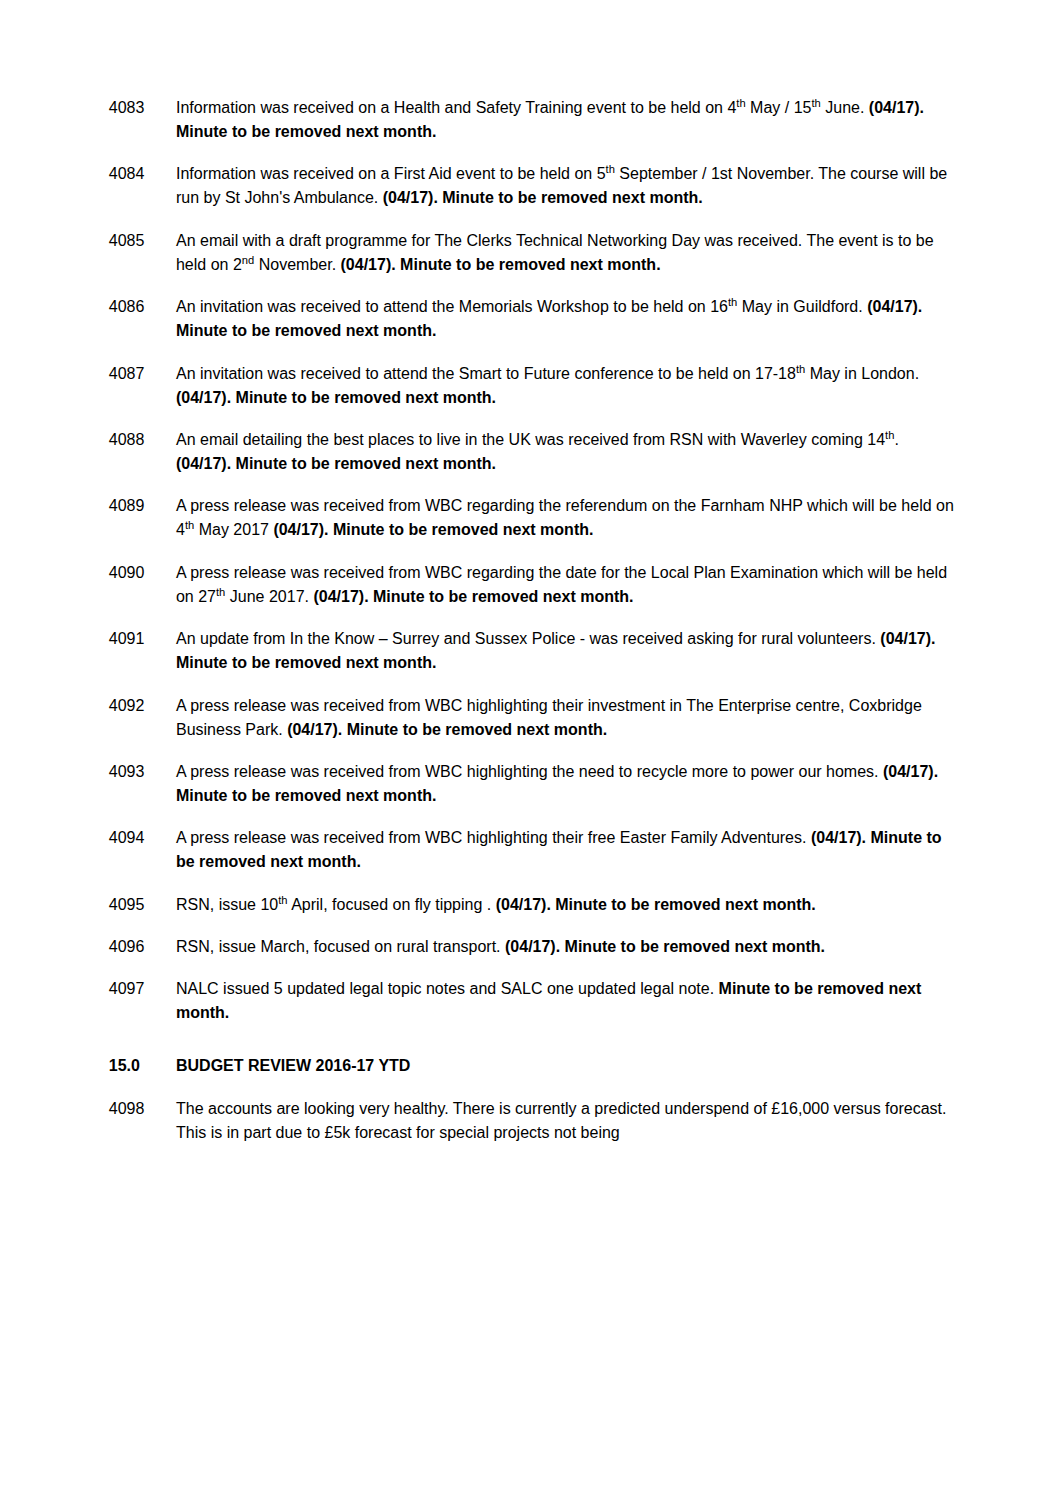4083
Information was received on a Health and Safety Training event to be held on 4th May / 15th June. (04/17). Minute to be removed next month.
4084
Information was received on a First Aid event to be held on 5th September / 1st November. The course will be run by St John's Ambulance. (04/17). Minute to be removed next month.
4085
An email with a draft programme for The Clerks Technical Networking Day was received. The event is to be held on 2nd November. (04/17). Minute to be removed next month.
4086
An invitation was received to attend the Memorials Workshop to be held on 16th May in Guildford. (04/17). Minute to be removed next month.
4087
An invitation was received to attend the Smart to Future conference to be held on 17-18th May in London. (04/17). Minute to be removed next month.
4088
An email detailing the best places to live in the UK was received from RSN with Waverley coming 14th. (04/17). Minute to be removed next month.
4089
A press release was received from WBC regarding the referendum on the Farnham NHP which will be held on 4th May 2017 (04/17). Minute to be removed next month.
4090
A press release was received from WBC regarding the date for the Local Plan Examination which will be held on 27th June 2017. (04/17). Minute to be removed next month.
4091
An update from In the Know – Surrey and Sussex Police - was received asking for rural volunteers. (04/17). Minute to be removed next month.
4092
A press release was received from WBC highlighting their investment in The Enterprise centre, Coxbridge Business Park. (04/17). Minute to be removed next month.
4093
A press release was received from WBC highlighting the need to recycle more to power our homes. (04/17). Minute to be removed next month.
4094
A press release was received from WBC highlighting their free Easter Family Adventures. (04/17). Minute to be removed next month.
4095
RSN, issue 10th April, focused on fly tipping . (04/17). Minute to be removed next month.
4096
RSN, issue March, focused on rural transport. (04/17). Minute to be removed next month.
4097
NALC issued 5 updated legal topic notes and SALC one updated legal note. Minute to be removed next month.
15.0
BUDGET REVIEW 2016-17 YTD
4098
The accounts are looking very healthy. There is currently a predicted underspend of £16,000 versus forecast. This is in part due to £5k forecast for special projects not being